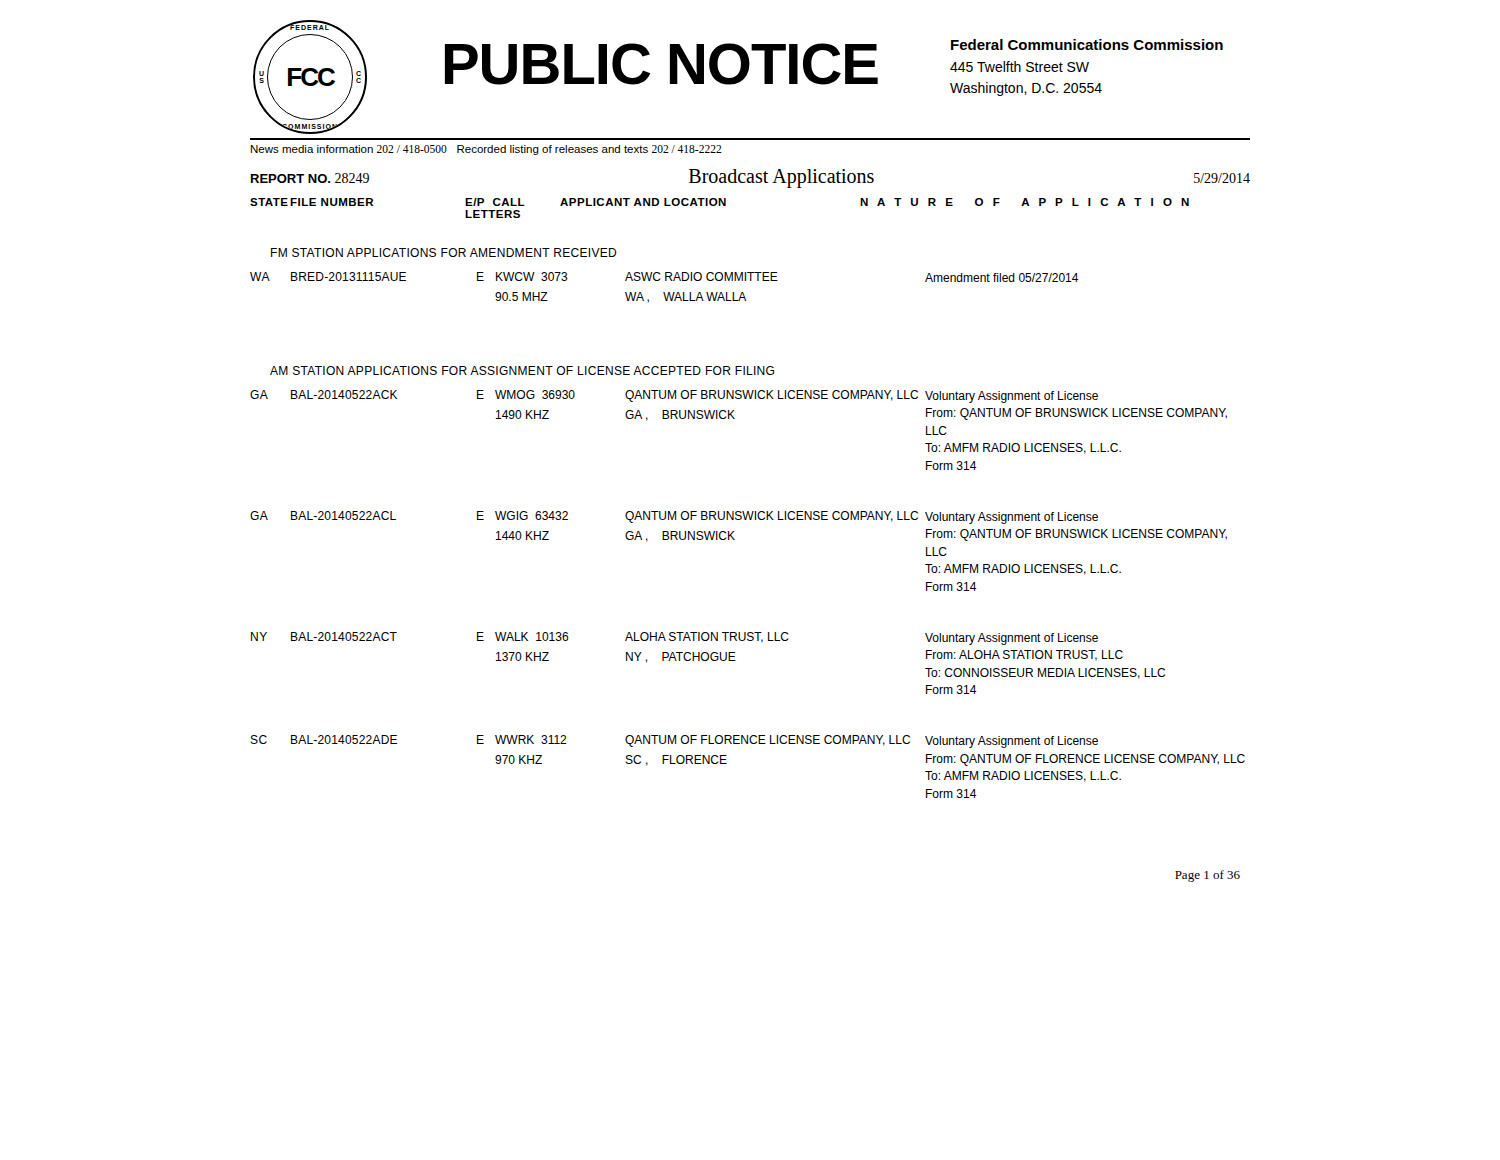FEDERAL
COMMISSION
U
S
C
C
FCC
PUBLIC NOTICE
Federal Communications Commission
445 Twelfth Street SW
Washington, D.C. 20554
News media information 202 / 418-0500 Recorded listing of releases and texts 202 / 418-2222
REPORT NO. 28249
Broadcast Applications
5/29/2014
STATE
FILE NUMBER
E/P CALL LETTERS
APPLICANT AND LOCATION
N A T U R E O F A P P L I C A T I O N
FM STATION APPLICATIONS FOR AMENDMENT RECEIVED
| WA | BRED-20131115AUE | E | KWCW 3073 90.5 MHZ | ASWC RADIO COMMITTEE WA , WALLA WALLA | Amendment filed 05/27/2014 |
AM STATION APPLICATIONS FOR ASSIGNMENT OF LICENSE ACCEPTED FOR FILING
| GA | BAL-20140522ACK | E | WMOG 36930 1490 KHZ | QANTUM OF BRUNSWICK LICENSE COMPANY, LLC GA , BRUNSWICK | Voluntary Assignment of License From: QANTUM OF BRUNSWICK LICENSE COMPANY, LLC To: AMFM RADIO LICENSES, L.L.C. Form 314 |
| GA | BAL-20140522ACL | E | WGIG 63432 1440 KHZ | QANTUM OF BRUNSWICK LICENSE COMPANY, LLC GA , BRUNSWICK | Voluntary Assignment of License From: QANTUM OF BRUNSWICK LICENSE COMPANY, LLC To: AMFM RADIO LICENSES, L.L.C. Form 314 |
| NY | BAL-20140522ACT | E | WALK 10136 1370 KHZ | ALOHA STATION TRUST, LLC NY , PATCHOGUE | Voluntary Assignment of License From: ALOHA STATION TRUST, LLC To: CONNOISSEUR MEDIA LICENSES, LLC Form 314 |
| SC | BAL-20140522ADE | E | WWRK 3112 970 KHZ | QANTUM OF FLORENCE LICENSE COMPANY, LLC SC , FLORENCE | Voluntary Assignment of License From: QANTUM OF FLORENCE LICENSE COMPANY, LLC To: AMFM RADIO LICENSES, L.L.C. Form 314 |
Page 1 of 36